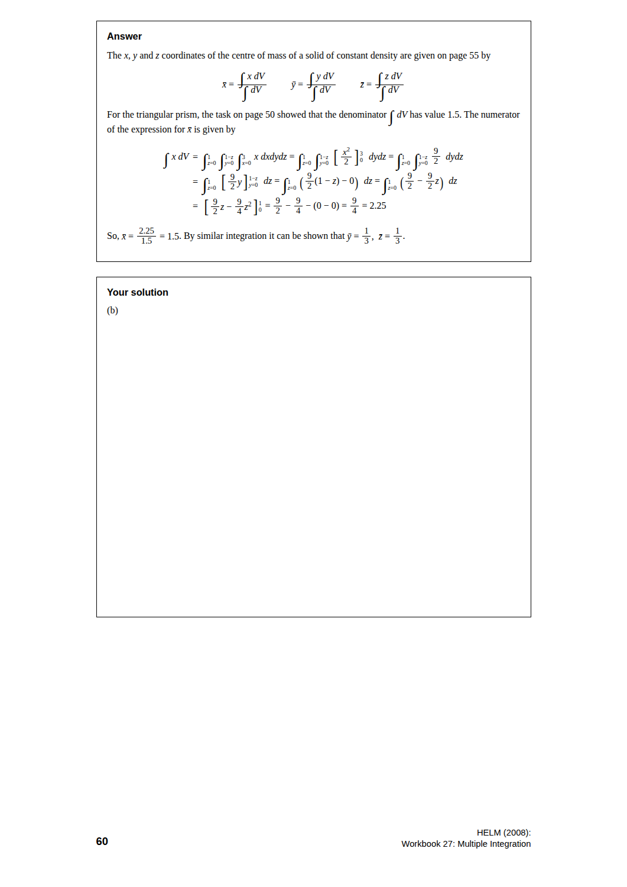Answer
The x, y and z coordinates of the centre of mass of a solid of constant density are given on page 55 by
x̄ = ∫ x dV ∫ dV ȳ = ∫ y dV ∫ dV z̄ = ∫ z dV ∫ dV
For the triangular prism, the task on page 50 showed that the denominator ∫ dV has value 1.5. The numerator of the expression for x̄ is given by
| ∫ x dV | = | ∫ 1 z =0 ∫ 1− z y =0 ∫ 3 x =0 x dxdydz = ∫ 1 z =0 ∫ 1− z y =0 [ x 2 2 ] 3 0 dydz = ∫ 1 z =0 ∫ 1− z y =0 9 2 dydz |
| | = | ∫ 1 z =0 [ 9 2 y ] 1− z y =0 dz = ∫ 1 z =0 ( 9 2 (1 − z ) − 0 ) dz = ∫ 1 z =0 ( 9 2 − 9 2 z ) dz |
| | = | [ 9 2 z − 9 4 z 2 ] 1 0 = 9 2 − 9 4 − (0 − 0) = 9 4 = 2.25 |
So, x̄ = 2.251.5 = 1.5. By similar integration it can be shown that ȳ = 13, z̄ = 13.
Your solution
(b)
60
HELM (2008):
Workbook 27: Multiple Integration